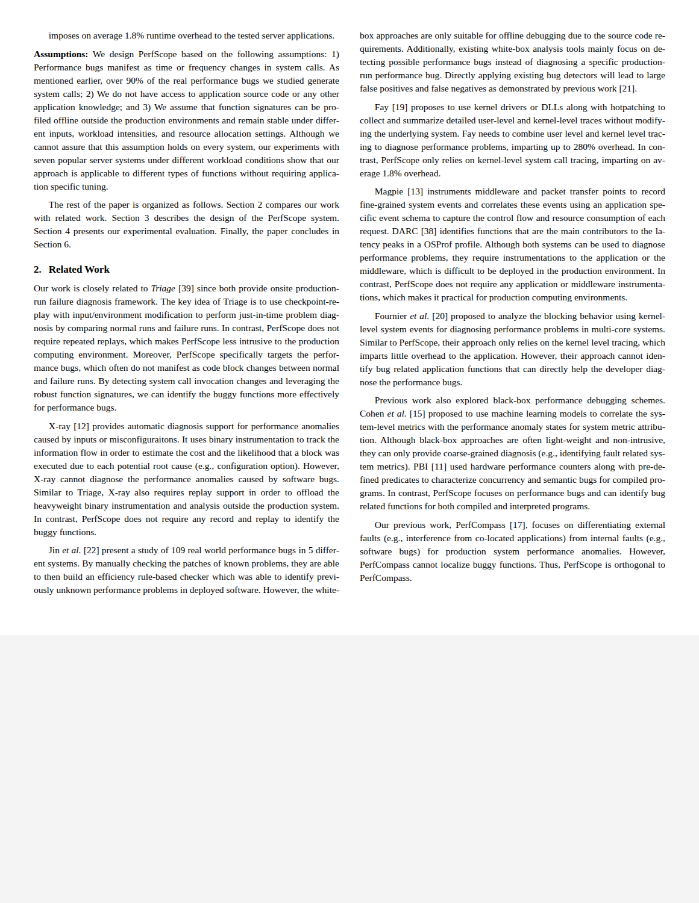imposes on average 1.8% runtime overhead to the tested server applications.
Assumptions: We design PerfScope based on the following assumptions: 1) Performance bugs manifest as time or frequency changes in system calls. As mentioned earlier, over 90% of the real performance bugs we studied generate system calls; 2) We do not have access to application source code or any other application knowledge; and 3) We assume that function signatures can be profiled offline outside the production environments and remain stable under different inputs, workload intensities, and resource allocation settings. Although we cannot assure that this assumption holds on every system, our experiments with seven popular server systems under different workload conditions show that our approach is applicable to different types of functions without requiring application specific tuning.
The rest of the paper is organized as follows. Section 2 compares our work with related work. Section 3 describes the design of the PerfScope system. Section 4 presents our experimental evaluation. Finally, the paper concludes in Section 6.
2. Related Work
Our work is closely related to Triage [39] since both provide onsite production-run failure diagnosis framework. The key idea of Triage is to use checkpoint-replay with input/environment modification to perform just-in-time problem diagnosis by comparing normal runs and failure runs. In contrast, PerfScope does not require repeated replays, which makes PerfScope less intrusive to the production computing environment. Moreover, PerfScope specifically targets the performance bugs, which often do not manifest as code block changes between normal and failure runs. By detecting system call invocation changes and leveraging the robust function signatures, we can identify the buggy functions more effectively for performance bugs.
X-ray [12] provides automatic diagnosis support for performance anomalies caused by inputs or misconfiguraitons. It uses binary instrumentation to track the information flow in order to estimate the cost and the likelihood that a block was executed due to each potential root cause (e.g., configuration option). However, X-ray cannot diagnose the performance anomalies caused by software bugs. Similar to Triage, X-ray also requires replay support in order to offload the heavyweight binary instrumentation and analysis outside the production system. In contrast, PerfScope does not require any record and replay to identify the buggy functions.
Jin et al. [22] present a study of 109 real world performance bugs in 5 different systems. By manually checking the patches of known problems, they are able to then build an efficiency rule-based checker which was able to identify previously unknown performance problems in deployed software. However, the white-box approaches are only suitable for offline debugging due to the source code requirements. Additionally, existing white-box analysis tools mainly focus on detecting possible performance bugs instead of diagnosing a specific production-run performance bug. Directly applying existing bug detectors will lead to large false positives and false negatives as demonstrated by previous work [21].
Fay [19] proposes to use kernel drivers or DLLs along with hotpatching to collect and summarize detailed user-level and kernel-level traces without modifying the underlying system. Fay needs to combine user level and kernel level tracing to diagnose performance problems, imparting up to 280% overhead. In contrast, PerfScope only relies on kernel-level system call tracing, imparting on average 1.8% overhead.
Magpie [13] instruments middleware and packet transfer points to record fine-grained system events and correlates these events using an application specific event schema to capture the control flow and resource consumption of each request. DARC [38] identifies functions that are the main contributors to the latency peaks in a OSProf profile. Although both systems can be used to diagnose performance problems, they require instrumentations to the application or the middleware, which is difficult to be deployed in the production environment. In contrast, PerfScope does not require any application or middleware instrumentations, which makes it practical for production computing environments.
Fournier et al. [20] proposed to analyze the blocking behavior using kernel-level system events for diagnosing performance problems in multi-core systems. Similar to PerfScope, their approach only relies on the kernel level tracing, which imparts little overhead to the application. However, their approach cannot identify bug related application functions that can directly help the developer diagnose the performance bugs.
Previous work also explored black-box performance debugging schemes. Cohen et al. [15] proposed to use machine learning models to correlate the system-level metrics with the performance anomaly states for system metric attribution. Although black-box approaches are often light-weight and non-intrusive, they can only provide coarse-grained diagnosis (e.g., identifying fault related system metrics). PBI [11] used hardware performance counters along with pre-defined predicates to characterize concurrency and semantic bugs for compiled programs. In contrast, PerfScope focuses on performance bugs and can identify bug related functions for both compiled and interpreted programs.
Our previous work, PerfCompass [17], focuses on differentiating external faults (e.g., interference from co-located applications) from internal faults (e.g., software bugs) for production system performance anomalies. However, PerfCompass cannot localize buggy functions. Thus, PerfScope is orthogonal to PerfCompass.